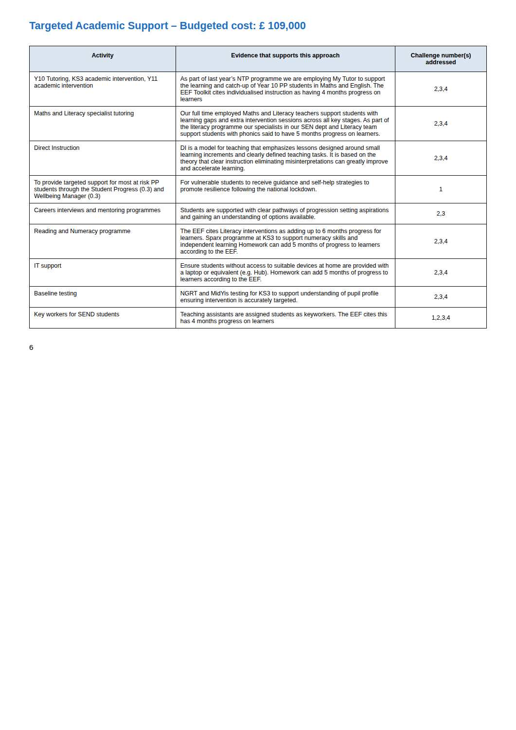Targeted Academic Support – Budgeted cost: £ 109,000
| Activity | Evidence that supports this approach | Challenge number(s) addressed |
| --- | --- | --- |
| Y10 Tutoring, KS3 academic intervention, Y11 academic intervention | As part of last year’s NTP programme we are employing My Tutor to support the learning and catch-up of Year 10 PP students in Maths and English. The EEF Toolkit cites individualised instruction as having 4 months progress on learners | 2,3,4 |
| Maths and Literacy specialist tutoring | Our full time employed Maths and Literacy teachers support students with learning gaps and extra intervention sessions across all key stages. As part of the literacy programme our specialists in our SEN dept and Literacy team support students with phonics said to have 5 months progress on learners. | 2,3,4 |
| Direct Instruction | DI is a model for teaching that emphasizes lessons designed around small learning increments and clearly defined teaching tasks. It is based on the theory that clear instruction eliminating misinterpretations can greatly improve and accelerate learning. | 2,3,4 |
| To provide targeted support for most at risk PP students through the Student Progress (0.3) and Wellbeing Manager (0.3) | For vulnerable students to receive guidance and self-help strategies to promote resilience following the national lockdown. | 1 |
| Careers interviews and mentoring programmes | Students are supported with clear pathways of progression setting aspirations and gaining an understanding of options available. | 2,3 |
| Reading and Numeracy programme | The EEF cites Literacy interventions as adding up to 6 months progress for learners. Sparx programme at KS3 to support numeracy skills and independent learning Homework can add 5 months of progress to learners according to the EEF. | 2,3,4 |
| IT support | Ensure students without access to suitable devices at home are provided with a laptop or equivalent (e.g. Hub). Homework can add 5 months of progress to learners according to the EEF. | 2,3,4 |
| Baseline testing | NGRT and MidYis testing for KS3 to support understanding of pupil profile ensuring intervention is accurately targeted. | 2,3,4 |
| Key workers for SEND students | Teaching assistants are assigned students as keyworkers. The EEF cites this has 4 months progress on learners | 1,2,3,4 |
6